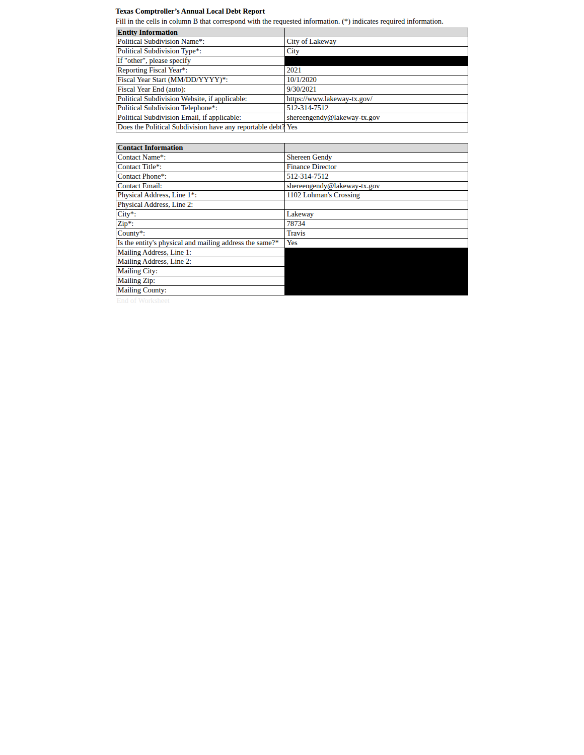Texas Comptroller’s Annual Local Debt Report
Fill in the cells in column B that correspond with the requested information. (*) indicates required information.
| Entity Information | |
| --- | --- |
| Political Subdivision Name*: | City of Lakeway |
| Political Subdivision Type*: | City |
| If "other", please specify | |
| Reporting Fiscal Year*: | 2021 |
| Fiscal Year Start (MM/DD/YYYY)*: | 10/1/2020 |
| Fiscal Year End (auto): | 9/30/2021 |
| Political Subdivision Website, if applicable: | https://www.lakeway-tx.gov/ |
| Political Subdivision Telephone*: | 512-314-7512 |
| Political Subdivision Email, if applicable: | shereengendy@lakeway-tx.gov |
| Does the Political Subdivision have any reportable debt?* | Yes |
| Contact Information | |
| --- | --- |
| Contact Name*: | Shereen Gendy |
| Contact Title*: | Finance Director |
| Contact Phone*: | 512-314-7512 |
| Contact Email: | shereengendy@lakeway-tx.gov |
| Physical Address, Line 1*: | 1102 Lohman's Crossing |
| Physical Address, Line 2: | |
| City*: | Lakeway |
| Zip*: | 78734 |
| County*: | Travis |
| Is the entity's physical and mailing address the same?* | Yes |
| Mailing Address, Line 1: | |
| Mailing Address, Line 2: | |
| Mailing City: | |
| Mailing Zip: | |
| Mailing County: | |
End of Worksheet